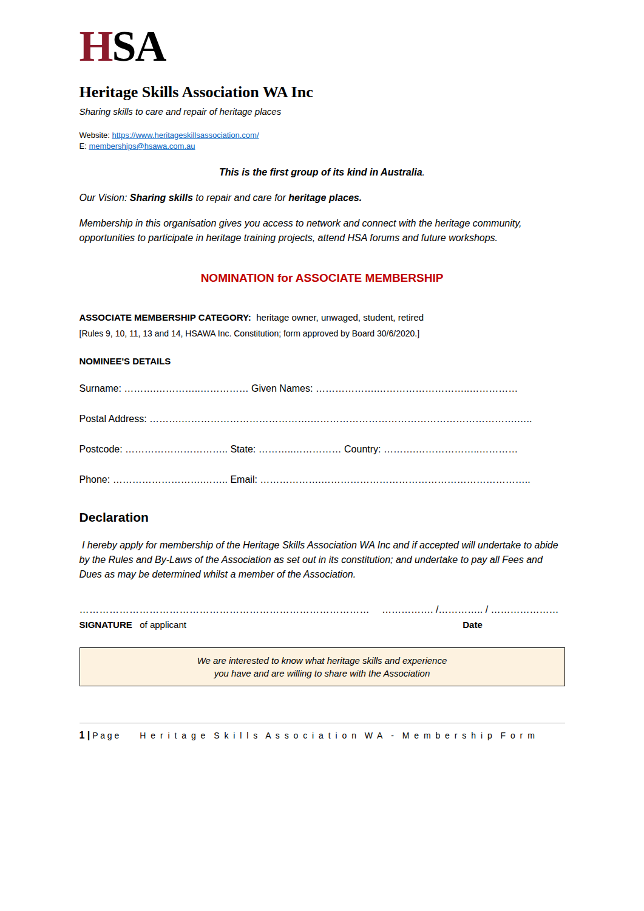HSA
Heritage Skills Association WA Inc
Sharing skills to care and repair of heritage places
Website: https://www.heritageskillsassociation.com/
E: memberships@hsawa.com.au
This is the first group of its kind in Australia.
Our Vision: Sharing skills to repair and care for heritage places.
Membership in this organisation gives you access to network and connect with the heritage community, opportunities to participate in heritage training projects, attend HSA forums and future workshops.
NOMINATION for ASSOCIATE MEMBERSHIP
ASSOCIATE MEMBERSHIP CATEGORY: heritage owner, unwaged, student, retired
[Rules 9, 10, 11, 13 and 14, HSAWA Inc. Constitution; form approved by Board 30/6/2020.]
NOMINEE'S DETAILS
Surname: ……….…………..…………… Given Names: ……………….………………………..……………
Postal Address: ……….………………………………….……………………………………………………….…..
Postcode: ………………………….. State: ………..…………… Country: ……….………………..…………
Phone: ……………………….…….. Email: ……………….………………………………………………………..
Declaration
I hereby apply for membership of the Heritage Skills Association WA Inc and if accepted will undertake to abide by the Rules and By-Laws of the Association as set out in its constitution; and undertake to pay all Fees and Dues as may be determined whilst a member of the Association.
……………………………………………………………………………
……………. /………….. / …………………
SIGNATURE of applicant
Date
We are interested to know what heritage skills and experience
you have and are willing to share with the Association
1 | P a g e H e r i t a g e S k i l l s A s s o c i a t i o n W A - M e m b e r s h i p F o r m